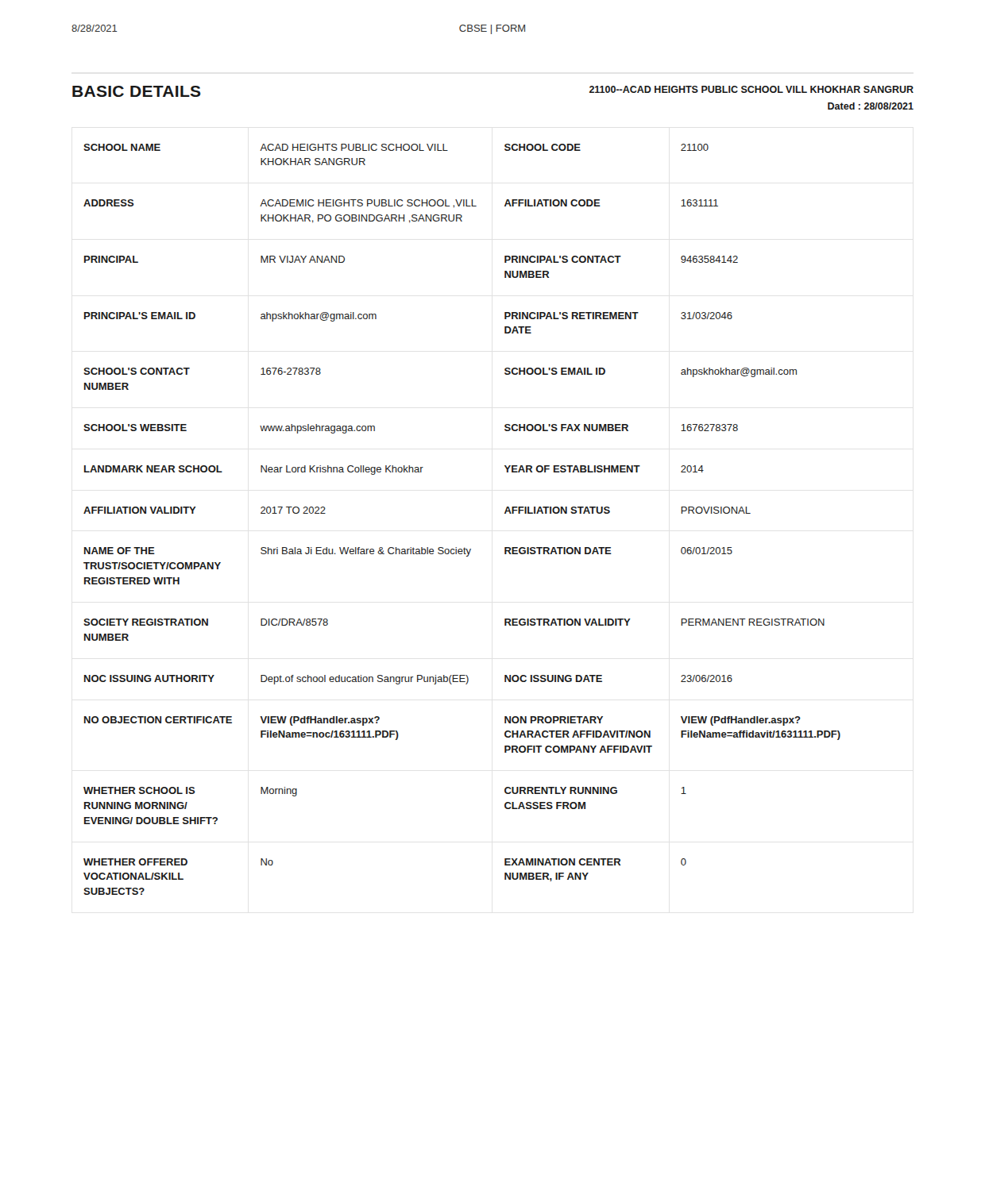8/28/2021
CBSE | FORM
BASIC DETAILS
21100--ACAD HEIGHTS PUBLIC SCHOOL VILL KHOKHAR SANGRUR
Dated : 28/08/2021
| SCHOOL NAME | ACAD HEIGHTS PUBLIC SCHOOL VILL KHOKHAR SANGRUR | SCHOOL CODE | 21100 |
| ADDRESS | ACADEMIC HEIGHTS PUBLIC SCHOOL ,VILL KHOKHAR, PO GOBINDGARH ,SANGRUR | AFFILIATION CODE | 1631111 |
| PRINCIPAL | MR VIJAY ANAND | PRINCIPAL'S CONTACT NUMBER | 9463584142 |
| PRINCIPAL'S EMAIL ID | ahpskhokhar@gmail.com | PRINCIPAL'S RETIREMENT DATE | 31/03/2046 |
| SCHOOL'S CONTACT NUMBER | 1676-278378 | SCHOOL'S EMAIL ID | ahpskhokhar@gmail.com |
| SCHOOL'S WEBSITE | www.ahpslehragaga.com | SCHOOL'S FAX NUMBER | 1676278378 |
| LANDMARK NEAR SCHOOL | Near Lord Krishna College Khokhar | YEAR OF ESTABLISHMENT | 2014 |
| AFFILIATION VALIDITY | 2017 TO 2022 | AFFILIATION STATUS | PROVISIONAL |
| NAME OF THE TRUST/SOCIETY/COMPANY REGISTERED WITH | Shri Bala Ji Edu. Welfare & Charitable Society | REGISTRATION DATE | 06/01/2015 |
| SOCIETY REGISTRATION NUMBER | DIC/DRA/8578 | REGISTRATION VALIDITY | PERMANENT REGISTRATION |
| NOC ISSUING AUTHORITY | Dept.of school education Sangrur Punjab(EE) | NOC ISSUING DATE | 23/06/2016 |
| NO OBJECTION CERTIFICATE | VIEW (PdfHandler.aspx?FileName=noc/1631111.PDF) | NON PROPRIETARY CHARACTER AFFIDAVIT/NON PROFIT COMPANY AFFIDAVIT | VIEW (PdfHandler.aspx?FileName=affidavit/1631111.PDF) |
| WHETHER SCHOOL IS RUNNING MORNING/ EVENING/ DOUBLE SHIFT? | Morning | CURRENTLY RUNNING CLASSES FROM | 1 |
| WHETHER OFFERED VOCATIONAL/SKILL SUBJECTS? | No | EXAMINATION CENTER NUMBER, IF ANY | 0 |